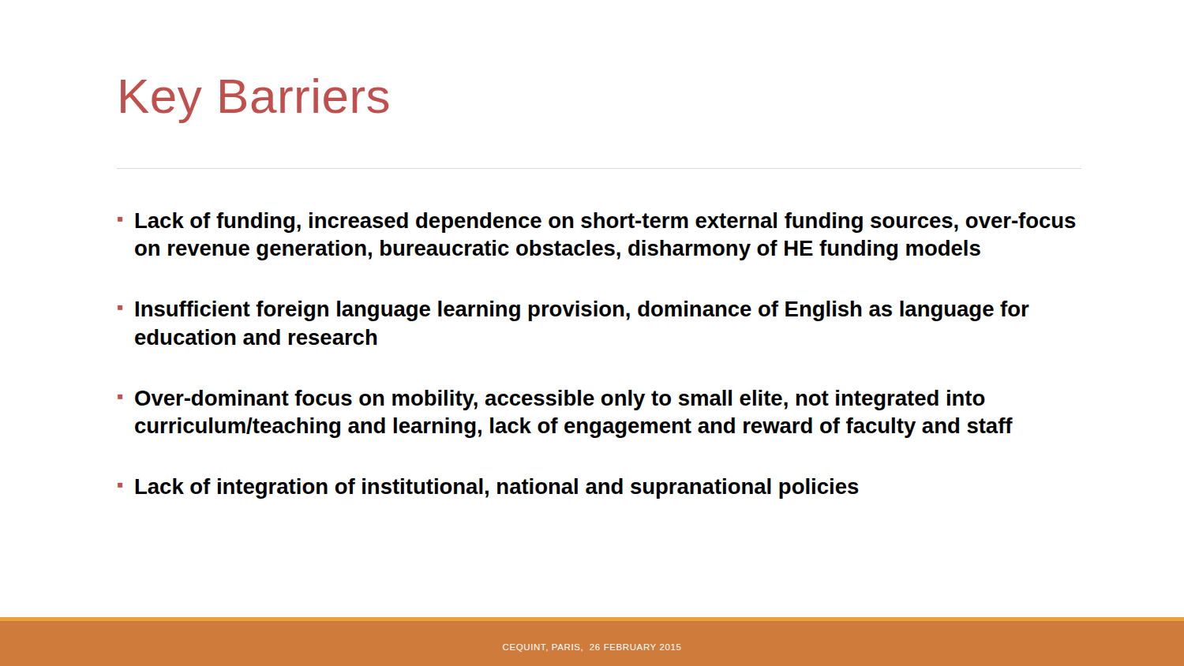Key Barriers
Lack of funding, increased dependence on short-term external funding sources, over-focus on revenue generation, bureaucratic obstacles, disharmony of HE funding models
Insufficient foreign language learning provision, dominance of English as language for education and research
Over-dominant focus on mobility, accessible only to small elite, not integrated into curriculum/teaching and learning, lack of engagement and reward of faculty and staff
Lack of integration of institutional, national and supranational policies
CEQUINT, PARIS, 26 FEBRUARY 2015